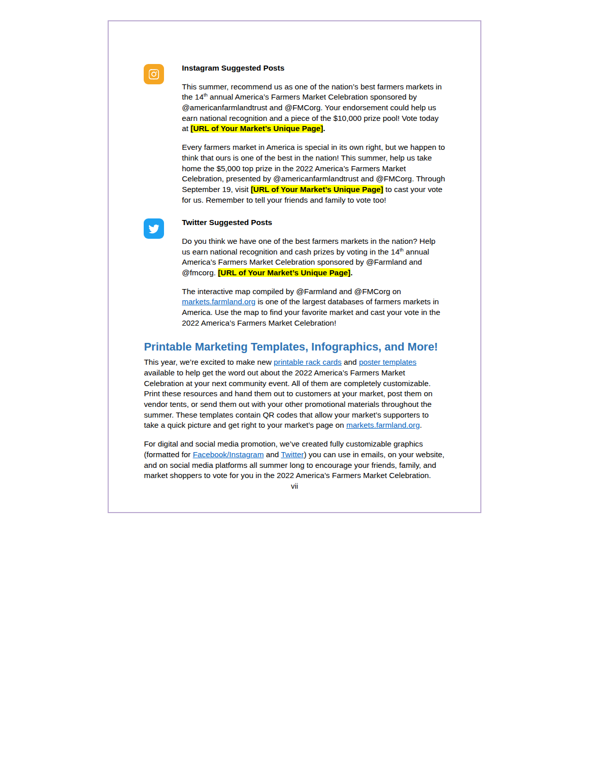Instagram Suggested Posts
This summer, recommend us as one of the nation’s best farmers markets in the 14th annual America’s Farmers Market Celebration sponsored by @americanfarmlandtrust and @FMCorg. Your endorsement could help us earn national recognition and a piece of the $10,000 prize pool! Vote today at [URL of Your Market’s Unique Page].
Every farmers market in America is special in its own right, but we happen to think that ours is one of the best in the nation! This summer, help us take home the $5,000 top prize in the 2022 America’s Farmers Market Celebration, presented by @americanfarmlandtrust and @FMCorg. Through September 19, visit [URL of Your Market’s Unique Page] to cast your vote for us. Remember to tell your friends and family to vote too!
Twitter Suggested Posts
Do you think we have one of the best farmers markets in the nation? Help us earn national recognition and cash prizes by voting in the 14th annual America’s Farmers Market Celebration sponsored by @Farmland and @fmcorg. [URL of Your Market’s Unique Page].
The interactive map compiled by @Farmland and @FMCorg on markets.farmland.org is one of the largest databases of farmers markets in America. Use the map to find your favorite market and cast your vote in the 2022 America’s Farmers Market Celebration!
Printable Marketing Templates, Infographics, and More!
This year, we’re excited to make new printable rack cards and poster templates available to help get the word out about the 2022 America’s Farmers Market Celebration at your next community event. All of them are completely customizable. Print these resources and hand them out to customers at your market, post them on vendor tents, or send them out with your other promotional materials throughout the summer. These templates contain QR codes that allow your market’s supporters to take a quick picture and get right to your market’s page on markets.farmland.org.
For digital and social media promotion, we’ve created fully customizable graphics (formatted for Facebook/Instagram and Twitter) you can use in emails, on your website, and on social media platforms all summer long to encourage your friends, family, and market shoppers to vote for you in the 2022 America’s Farmers Market Celebration.
vii